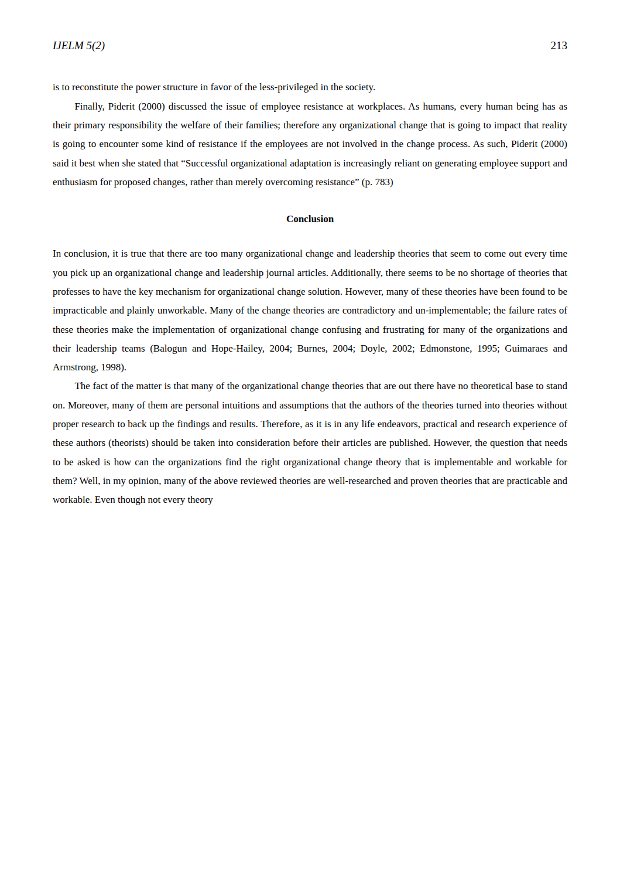IJELM 5(2) 213
is to reconstitute the power structure in favor of the less-privileged in the society.
Finally, Piderit (2000) discussed the issue of employee resistance at workplaces. As humans, every human being has as their primary responsibility the welfare of their families; therefore any organizational change that is going to impact that reality is going to encounter some kind of resistance if the employees are not involved in the change process. As such, Piderit (2000) said it best when she stated that “Successful organizational adaptation is increasingly reliant on generating employee support and enthusiasm for proposed changes, rather than merely overcoming resistance” (p. 783)
Conclusion
In conclusion, it is true that there are too many organizational change and leadership theories that seem to come out every time you pick up an organizational change and leadership journal articles. Additionally, there seems to be no shortage of theories that professes to have the key mechanism for organizational change solution. However, many of these theories have been found to be impracticable and plainly unworkable. Many of the change theories are contradictory and un-implementable; the failure rates of these theories make the implementation of organizational change confusing and frustrating for many of the organizations and their leadership teams (Balogun and Hope-Hailey, 2004; Burnes, 2004; Doyle, 2002; Edmonstone, 1995; Guimaraes and Armstrong, 1998).
The fact of the matter is that many of the organizational change theories that are out there have no theoretical base to stand on. Moreover, many of them are personal intuitions and assumptions that the authors of the theories turned into theories without proper research to back up the findings and results. Therefore, as it is in any life endeavors, practical and research experience of these authors (theorists) should be taken into consideration before their articles are published. However, the question that needs to be asked is how can the organizations find the right organizational change theory that is implementable and workable for them? Well, in my opinion, many of the above reviewed theories are well-researched and proven theories that are practicable and workable. Even though not every theory